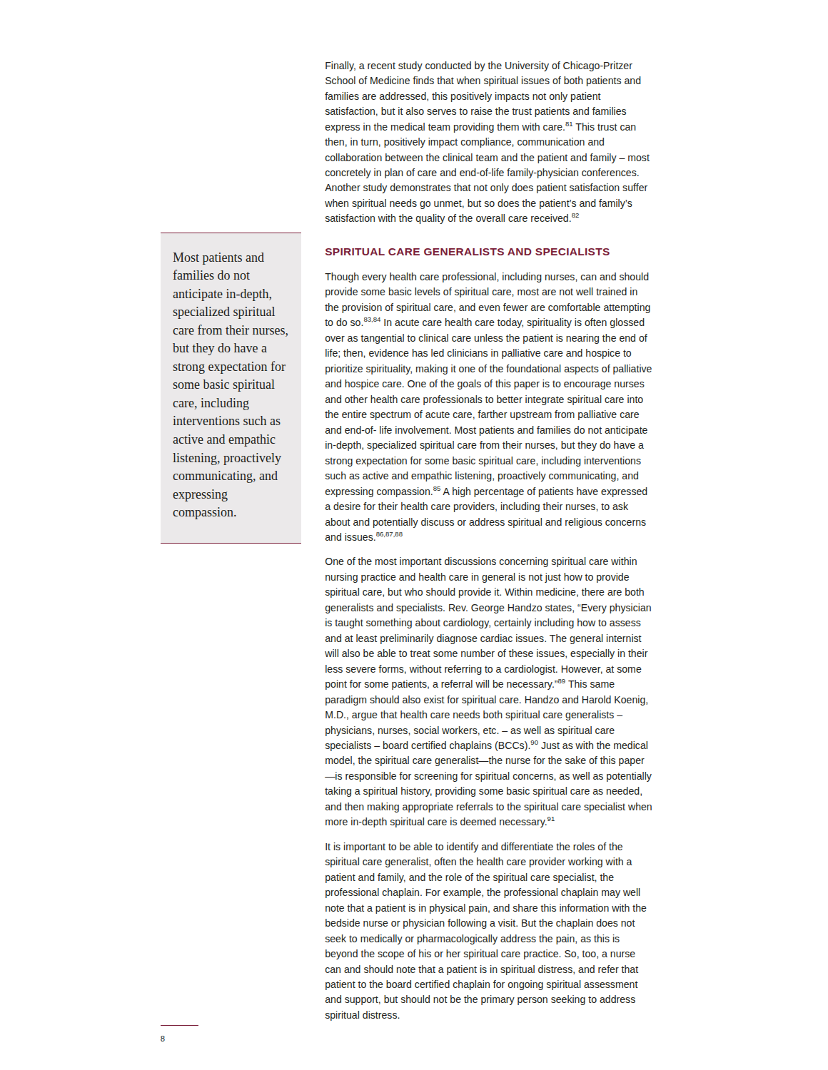Most patients and families do not anticipate in-depth, specialized spiritual care from their nurses, but they do have a strong expectation for some basic spiritual care, including interventions such as active and empathic listening, proactively communicating, and expressing compassion.
Finally, a recent study conducted by the University of Chicago-Pritzer School of Medicine finds that when spiritual issues of both patients and families are addressed, this positively impacts not only patient satisfaction, but it also serves to raise the trust patients and families express in the medical team providing them with care.81 This trust can then, in turn, positively impact compliance, communication and collaboration between the clinical team and the patient and family – most concretely in plan of care and end-of-life family-physician conferences. Another study demonstrates that not only does patient satisfaction suffer when spiritual needs go unmet, but so does the patient’s and family’s satisfaction with the quality of the overall care received.82
Spiritual Care Generalists and Specialists
Though every health care professional, including nurses, can and should provide some basic levels of spiritual care, most are not well trained in the provision of spiritual care, and even fewer are comfortable attempting to do so.83,84 In acute care health care today, spirituality is often glossed over as tangential to clinical care unless the patient is nearing the end of life; then, evidence has led clinicians in palliative care and hospice to prioritize spirituality, making it one of the foundational aspects of palliative and hospice care. One of the goals of this paper is to encourage nurses and other health care professionals to better integrate spiritual care into the entire spectrum of acute care, farther upstream from palliative care and end-of- life involvement. Most patients and families do not anticipate in-depth, specialized spiritual care from their nurses, but they do have a strong expectation for some basic spiritual care, including interventions such as active and empathic listening, proactively communicating, and expressing compassion.85 A high percentage of patients have expressed a desire for their health care providers, including their nurses, to ask about and potentially discuss or address spiritual and religious concerns and issues.86,87,88
One of the most important discussions concerning spiritual care within nursing practice and health care in general is not just how to provide spiritual care, but who should provide it. Within medicine, there are both generalists and specialists. Rev. George Handzo states, “Every physician is taught something about cardiology, certainly including how to assess and at least preliminarily diagnose cardiac issues. The general internist will also be able to treat some number of these issues, especially in their less severe forms, without referring to a cardiologist. However, at some point for some patients, a referral will be necessary.”89 This same paradigm should also exist for spiritual care. Handzo and Harold Koenig, M.D., argue that health care needs both spiritual care generalists – physicians, nurses, social workers, etc. – as well as spiritual care specialists – board certified chaplains (BCCs).90 Just as with the medical model, the spiritual care generalist—the nurse for the sake of this paper—is responsible for screening for spiritual concerns, as well as potentially taking a spiritual history, providing some basic spiritual care as needed, and then making appropriate referrals to the spiritual care specialist when more in-depth spiritual care is deemed necessary.91
It is important to be able to identify and differentiate the roles of the spiritual care generalist, often the health care provider working with a patient and family, and the role of the spiritual care specialist, the professional chaplain. For example, the professional chaplain may well note that a patient is in physical pain, and share this information with the bedside nurse or physician following a visit. But the chaplain does not seek to medically or pharmacologically address the pain, as this is beyond the scope of his or her spiritual care practice. So, too, a nurse can and should note that a patient is in spiritual distress, and refer that patient to the board certified chaplain for ongoing spiritual assessment and support, but should not be the primary person seeking to address spiritual distress.
8